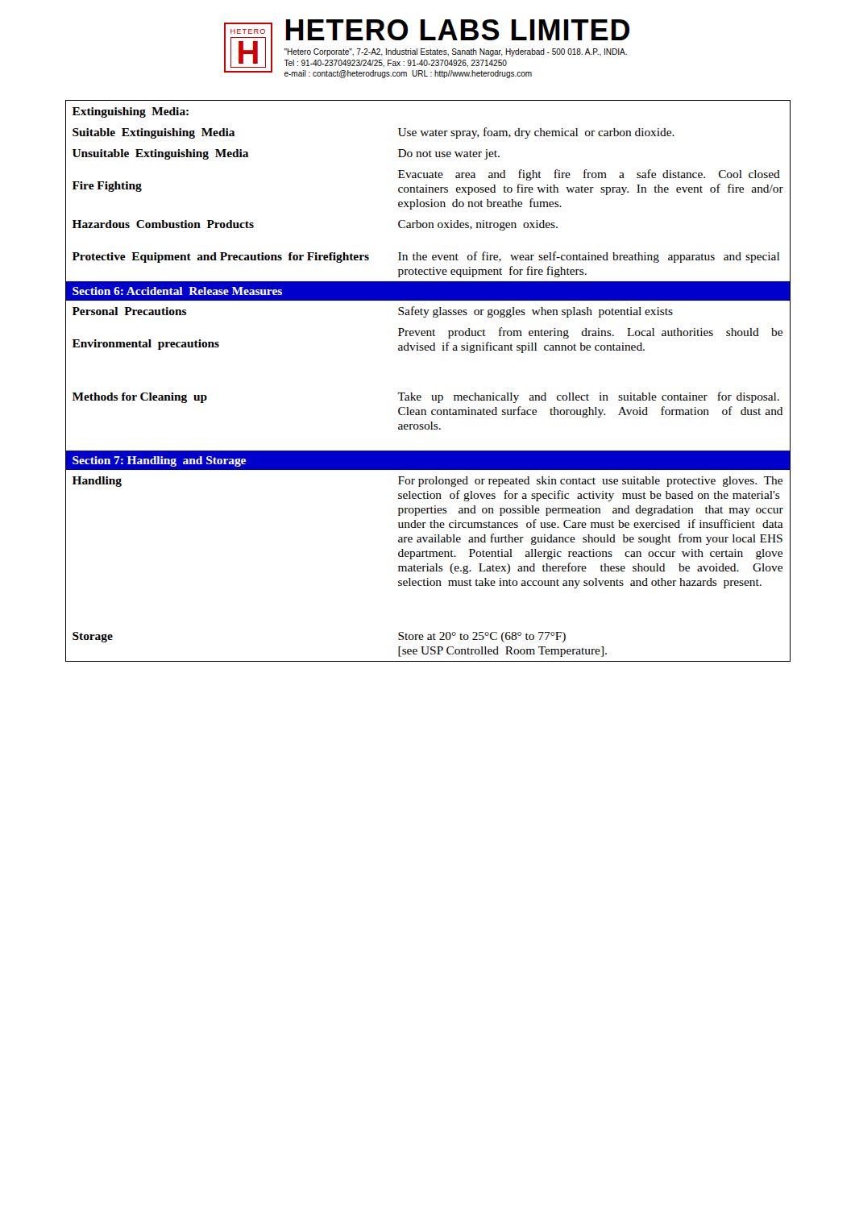HETERO H
HETERO LABS LIMITED
"Hetero Corporate", 7-2-A2, Industrial Estates, Sanath Nagar, Hyderabad - 500 018. A.P., INDIA.
Tel : 91-40-23704923/24/25, Fax : 91-40-23704926, 23714250
e-mail : contact@heterodrugs.com URL : http//www.heterodrugs.com
| Extinguishing Media: | |
| Suitable Extinguishing Media | Use water spray, foam, dry chemical or carbon dioxide. |
| Unsuitable Extinguishing Media | Do not use water jet. |
| Fire Fighting | Evacuate area and fight fire from a safe distance. Cool closed containers exposed to fire with water spray. In the event of fire and/or explosion do not breathe fumes. |
| Hazardous Combustion Products | Carbon oxides, nitrogen oxides. |
| Protective Equipment and Precautions for Firefighters | In the event of fire, wear self-contained breathing apparatus and special protective equipment for fire fighters. |
| Section 6: Accidental Release Measures |
| Personal Precautions | Safety glasses or goggles when splash potential exists |
| Environmental precautions | Prevent product from entering drains. Local authorities should be advised if a significant spill cannot be contained. |
| Methods for Cleaning up | Take up mechanically and collect in suitable container for disposal. Clean contaminated surface thoroughly. Avoid formation of dust and aerosols. |
| Section 7: Handling and Storage |
| Handling | For prolonged or repeated skin contact use suitable protective gloves. The selection of gloves for a specific activity must be based on the material's properties and on possible permeation and degradation that may occur under the circumstances of use. Care must be exercised if insufficient data are available and further guidance should be sought from your local EHS department. Potential allergic reactions can occur with certain glove materials (e.g. Latex) and therefore these should be avoided. Glove selection must take into account any solvents and other hazards present. |
| Storage | Store at 20° to 25°C (68° to 77°F) [see USP Controlled Room Temperature]. |